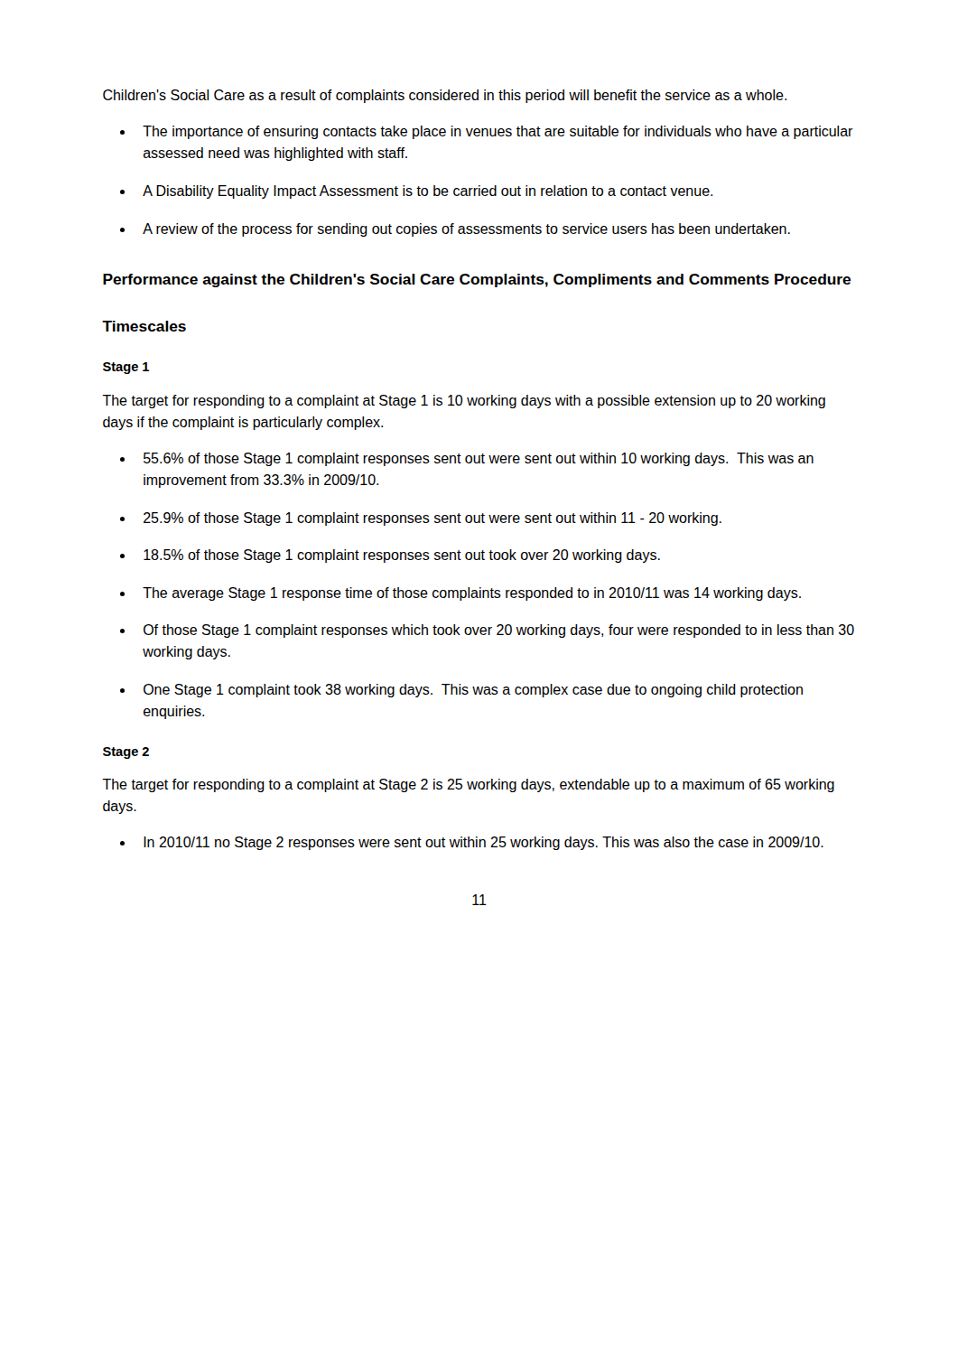Children's Social Care as a result of complaints considered in this period will benefit the service as a whole.
The importance of ensuring contacts take place in venues that are suitable for individuals who have a particular assessed need was highlighted with staff.
A Disability Equality Impact Assessment is to be carried out in relation to a contact venue.
A review of the process for sending out copies of assessments to service users has been undertaken.
Performance against the Children's Social Care Complaints, Compliments and Comments Procedure
Timescales
Stage 1
The target for responding to a complaint at Stage 1 is 10 working days with a possible extension up to 20 working days if the complaint is particularly complex.
55.6% of those Stage 1 complaint responses sent out were sent out within 10 working days. This was an improvement from 33.3% in 2009/10.
25.9% of those Stage 1 complaint responses sent out were sent out within 11 - 20 working.
18.5% of those Stage 1 complaint responses sent out took over 20 working days.
The average Stage 1 response time of those complaints responded to in 2010/11 was 14 working days.
Of those Stage 1 complaint responses which took over 20 working days, four were responded to in less than 30 working days.
One Stage 1 complaint took 38 working days. This was a complex case due to ongoing child protection enquiries.
Stage 2
The target for responding to a complaint at Stage 2 is 25 working days, extendable up to a maximum of 65 working days.
In 2010/11 no Stage 2 responses were sent out within 25 working days. This was also the case in 2009/10.
11